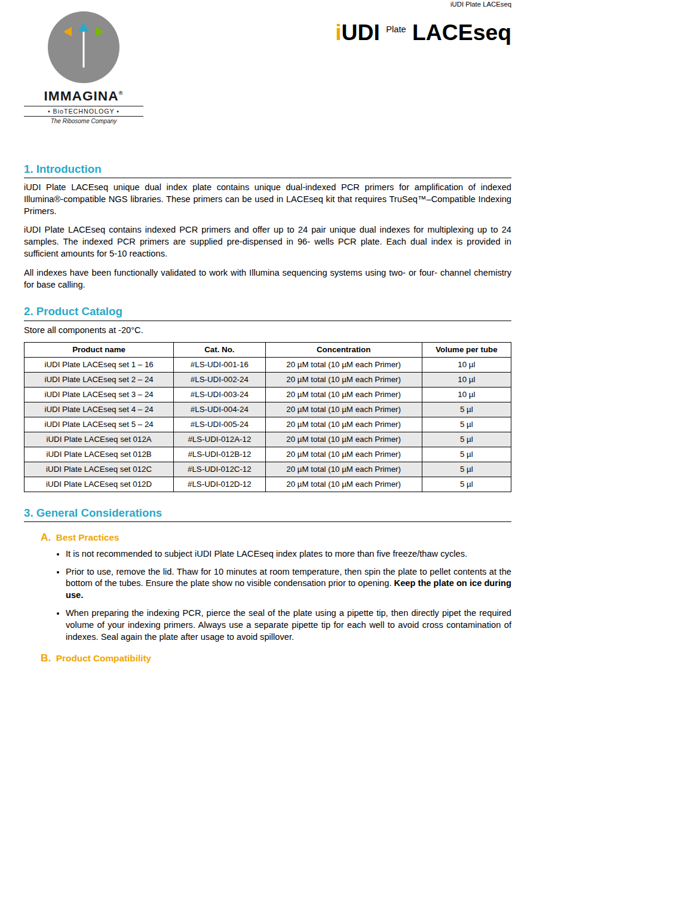iUDI Plate LACEseq
IMMAGINA®
• BioTECHNOLOGY •
The Ribosome Company
i UDI Plate LACEseq
1. Introduction
iUDI Plate LACEseq unique dual index plate contains unique dual-indexed PCR primers for amplification of indexed Illumina®-compatible NGS libraries. These primers can be used in LACEseq kit that requires TruSeq™–Compatible Indexing Primers.
iUDI Plate LACEseq contains indexed PCR primers and offer up to 24 pair unique dual indexes for multiplexing up to 24 samples. The indexed PCR primers are supplied pre-dispensed in 96- wells PCR plate. Each dual index is provided in sufficient amounts for 5-10 reactions.
All indexes have been functionally validated to work with Illumina sequencing systems using two- or four- channel chemistry for base calling.
2. Product Catalog
Store all components at -20°C.
| Product name | Cat. No. | Concentration | Volume per tube |
| --- | --- | --- | --- |
| iUDI Plate LACEseq set 1 – 16 | #LS-UDI-001-16 | 20 µM total (10 µM each Primer) | 10 µl |
| iUDI Plate LACEseq set 2 – 24 | #LS-UDI-002-24 | 20 µM total (10 µM each Primer) | 10 µl |
| iUDI Plate LACEseq set 3 – 24 | #LS-UDI-003-24 | 20 µM total (10 µM each Primer) | 10 µl |
| iUDI Plate LACEseq set 4 – 24 | #LS-UDI-004-24 | 20 µM total (10 µM each Primer) | 5 µl |
| iUDI Plate LACEseq set 5 – 24 | #LS-UDI-005-24 | 20 µM total (10 µM each Primer) | 5 µl |
| iUDI Plate LACEseq set 012A | #LS-UDI-012A-12 | 20 µM total (10 µM each Primer) | 5 µl |
| iUDI Plate LACEseq set 012B | #LS-UDI-012B-12 | 20 µM total (10 µM each Primer) | 5 µl |
| iUDI Plate LACEseq set 012C | #LS-UDI-012C-12 | 20 µM total (10 µM each Primer) | 5 µl |
| iUDI Plate LACEseq set 012D | #LS-UDI-012D-12 | 20 µM total (10 µM each Primer) | 5 µl |
3. General Considerations
A. Best Practices
It is not recommended to subject iUDI Plate LACEseq index plates to more than five freeze/thaw cycles.
Prior to use, remove the lid. Thaw for 10 minutes at room temperature, then spin the plate to pellet contents at the bottom of the tubes. Ensure the plate show no visible condensation prior to opening. Keep the plate on ice during use.
When preparing the indexing PCR, pierce the seal of the plate using a pipette tip, then directly pipet the required volume of your indexing primers. Always use a separate pipette tip for each well to avoid cross contamination of indexes. Seal again the plate after usage to avoid spillover.
B. Product Compatibility